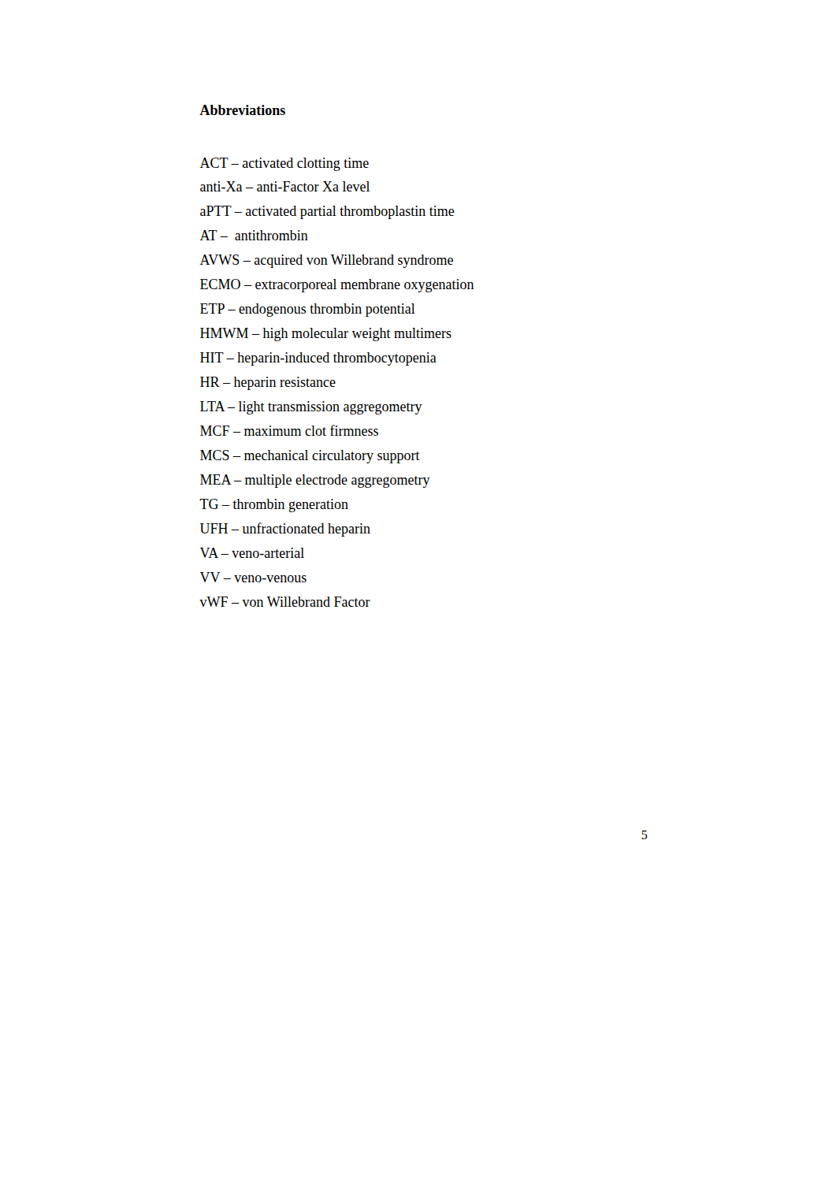Abbreviations
ACT – activated clotting time
anti-Xa – anti-Factor Xa level
aPTT – activated partial thromboplastin time
AT – antithrombin
AVWS – acquired von Willebrand syndrome
ECMO – extracorporeal membrane oxygenation
ETP – endogenous thrombin potential
HMWM – high molecular weight multimers
HIT – heparin-induced thrombocytopenia
HR – heparin resistance
LTA – light transmission aggregometry
MCF – maximum clot firmness
MCS – mechanical circulatory support
MEA – multiple electrode aggregometry
TG – thrombin generation
UFH – unfractionated heparin
VA – veno-arterial
VV – veno-venous
vWF – von Willebrand Factor
5